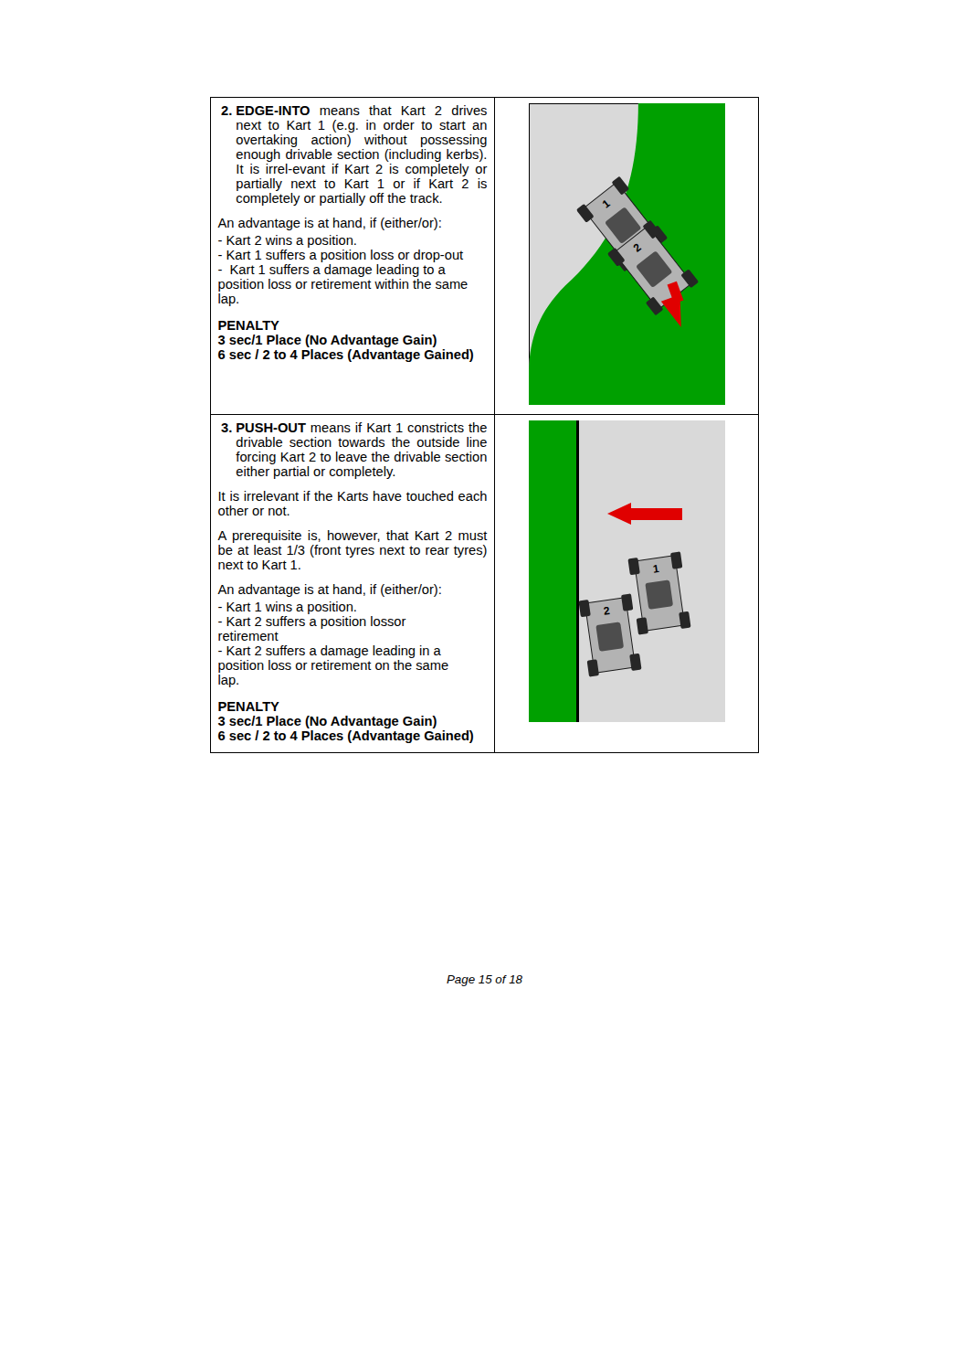| EDGE-INTO means that Kart 2 drives next to Kart 1 (e.g. in order to start an overtaking action) without possessing enough drivable section (including kerbs). It is irrel-evant if Kart 2 is completely or partially next to Kart 1 or if Kart 2 is completely or partially off the track. An advantage is at hand, if (either/or): - Kart 2 wins a position. - Kart 1 suffers a position loss or drop-out - Kart 1 suffers a damage leading to a position loss or retirement within the same lap. PENALTY 3 sec/1 Place (No Advantage Gain) 6 sec / 2 to 4 Places (Advantage Gained) | 1 2 |
| PUSH-OUT means if Kart 1 constricts the drivable section towards the outside line forcing Kart 2 to leave the drivable section either partial or completely. It is irrelevant if the Karts have touched each other or not. A prerequisite is, however, that Kart 2 must be at least 1/3 (front tyres next to rear tyres) next to Kart 1. An advantage is at hand, if (either/or): - Kart 1 wins a position. - Kart 2 suffers a position lossor retirement - Kart 2 suffers a damage leading in a position loss or retirement on the same lap. PENALTY 3 sec/1 Place (No Advantage Gain) 6 sec / 2 to 4 Places (Advantage Gained) | 1 2 |
Page 15 of 18